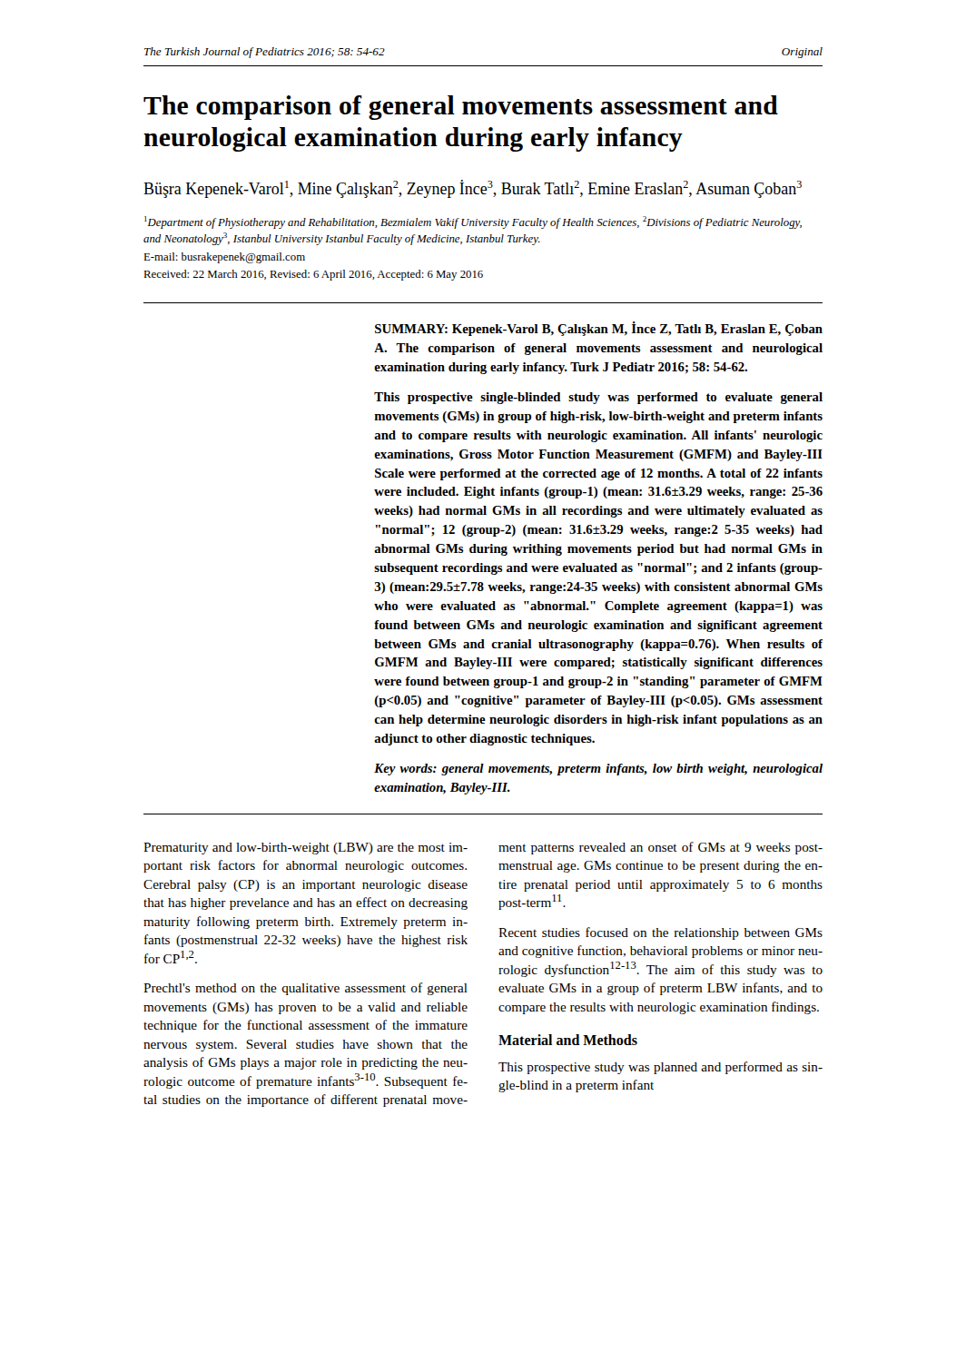The Turkish Journal of Pediatrics 2016; 58: 54-62
Original
The comparison of general movements assessment and neurological examination during early infancy
Büşra Kepenek-Varol1, Mine Çalışkan2, Zeynep İnce3, Burak Tatlı2, Emine Eraslan2, Asuman Çoban3
1Department of Physiotherapy and Rehabilitation, Bezmialem Vakif University Faculty of Health Sciences, 2Divisions of Pediatric Neurology, and Neonatology3, Istanbul University Istanbul Faculty of Medicine, Istanbul Turkey.
E-mail: busrakepenek@gmail.com
Received: 22 March 2016, Revised: 6 April 2016, Accepted: 6 May 2016
SUMMARY: Kepenek-Varol B, Çalışkan M, İnce Z, Tatlı B, Eraslan E, Çoban A. The comparison of general movements assessment and neurological examination during early infancy. Turk J Pediatr 2016; 58: 54-62.
This prospective single-blinded study was performed to evaluate general movements (GMs) in group of high-risk, low-birth-weight and preterm infants and to compare results with neurologic examination. All infants' neurologic examinations, Gross Motor Function Measurement (GMFM) and Bayley-III Scale were performed at the corrected age of 12 months. A total of 22 infants were included. Eight infants (group-1) (mean: 31.6±3.29 weeks, range: 25-36 weeks) had normal GMs in all recordings and were ultimately evaluated as "normal"; 12 (group-2) (mean: 31.6±3.29 weeks, range:2 5-35 weeks) had abnormal GMs during writhing movements period but had normal GMs in subsequent recordings and were evaluated as "normal"; and 2 infants (group-3) (mean:29.5±7.78 weeks, range:24-35 weeks) with consistent abnormal GMs who were evaluated as "abnormal." Complete agreement (kappa=1) was found between GMs and neurologic examination and significant agreement between GMs and cranial ultrasonography (kappa=0.76). When results of GMFM and Bayley-III were compared; statistically significant differences were found between group-1 and group-2 in "standing" parameter of GMFM (p<0.05) and "cognitive" parameter of Bayley-III (p<0.05). GMs assessment can help determine neurologic disorders in high-risk infant populations as an adjunct to other diagnostic techniques.
Key words: general movements, preterm infants, low birth weight, neurological examination, Bayley-III.
Prematurity and low-birth-weight (LBW) are the most important risk factors for abnormal neurologic outcomes. Cerebral palsy (CP) is an important neurologic disease that has higher prevelance and has an effect on decreasing maturity following preterm birth. Extremely preterm infants (postmenstrual 22-32 weeks) have the highest risk for CP1,2.
Prechtl's method on the qualitative assessment of general movements (GMs) has proven to be a valid and reliable technique for the functional assessment of the immature nervous system. Several studies have shown that the analysis of GMs plays a major role in predicting the neurologic outcome of premature infants3-10. Subsequent fetal studies on the importance of different prenatal movement patterns revealed an onset of GMs at 9 weeks postmenstrual age. GMs continue to be present during the entire prenatal period until approximately 5 to 6 months post-term11.
Recent studies focused on the relationship between GMs and cognitive function, behavioral problems or minor neurologic dysfunction12-13. The aim of this study was to evaluate GMs in a group of preterm LBW infants, and to compare the results with neurologic examination findings.
Material and Methods
This prospective study was planned and performed as single-blind in a preterm infant